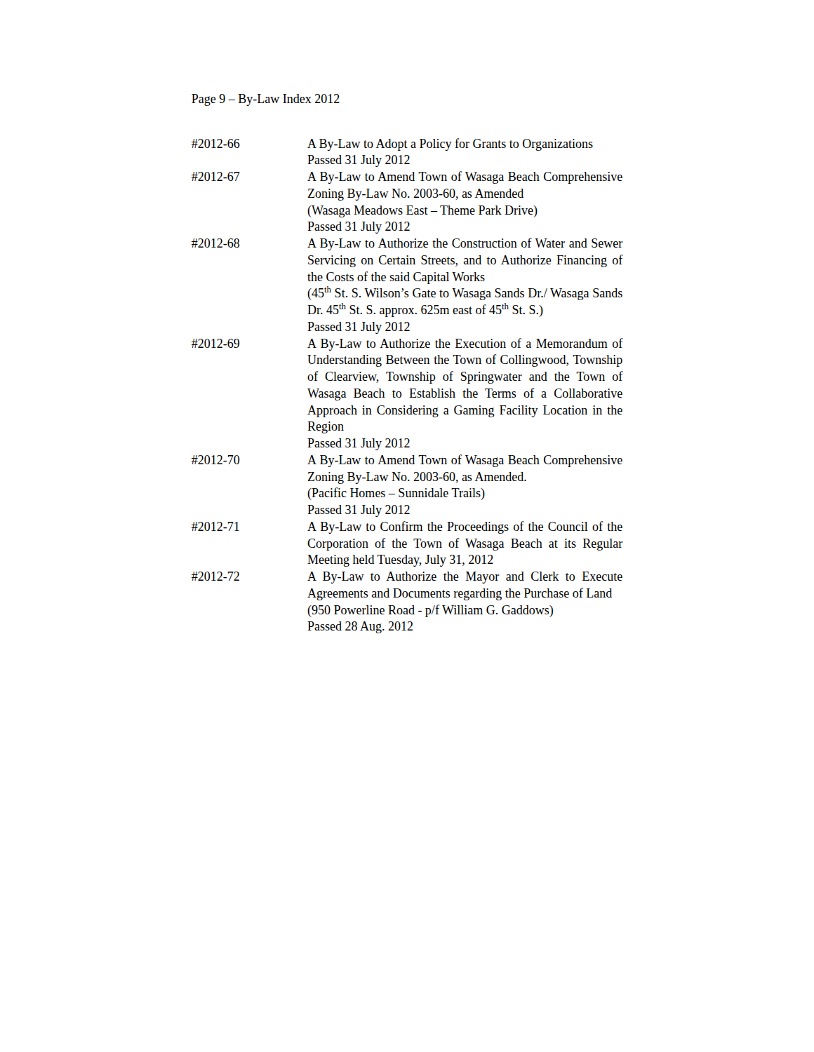Page 9 – By-Law Index 2012
| #2012-66 | A By-Law to Adopt a Policy for Grants to Organizations Passed 31 July 2012 |
| #2012-67 | A By-Law to Amend Town of Wasaga Beach Comprehensive Zoning By-Law No. 2003-60, as Amended (Wasaga Meadows East – Theme Park Drive) Passed 31 July 2012 |
| #2012-68 | A By-Law to Authorize the Construction of Water and Sewer Servicing on Certain Streets, and to Authorize Financing of the Costs of the said Capital Works (45 th St. S. Wilson’s Gate to Wasaga Sands Dr./ Wasaga Sands Dr. 45 th St. S. approx. 625m east of 45 th St. S.) Passed 31 July 2012 |
| #2012-69 | A By-Law to Authorize the Execution of a Memorandum of Understanding Between the Town of Collingwood, Township of Clearview, Township of Springwater and the Town of Wasaga Beach to Establish the Terms of a Collaborative Approach in Considering a Gaming Facility Location in the Region Passed 31 July 2012 |
| #2012-70 | A By-Law to Amend Town of Wasaga Beach Comprehensive Zoning By-Law No. 2003-60, as Amended. (Pacific Homes – Sunnidale Trails) Passed 31 July 2012 |
| #2012-71 | A By-Law to Confirm the Proceedings of the Council of the Corporation of the Town of Wasaga Beach at its Regular Meeting held Tuesday, July 31, 2012 |
| #2012-72 | A By-Law to Authorize the Mayor and Clerk to Execute Agreements and Documents regarding the Purchase of Land (950 Powerline Road - p/f William G. Gaddows) Passed 28 Aug. 2012 |